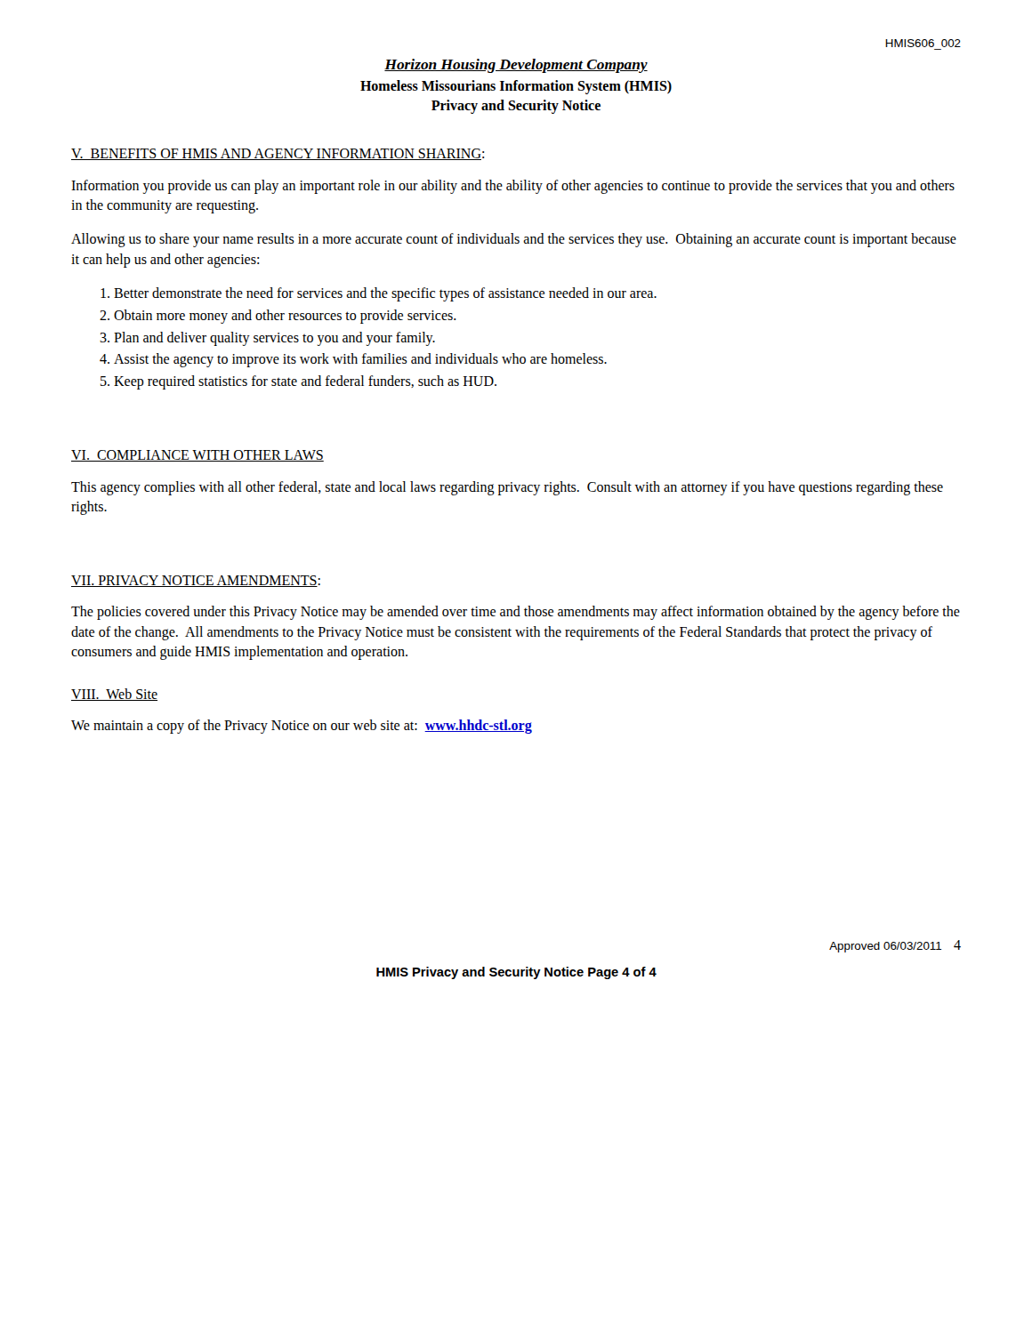HMIS606_002
Horizon Housing Development Company Homeless Missourians Information System (HMIS) Privacy and Security Notice
V. BENEFITS OF HMIS AND AGENCY INFORMATION SHARING:
Information you provide us can play an important role in our ability and the ability of other agencies to continue to provide the services that you and others in the community are requesting.
Allowing us to share your name results in a more accurate count of individuals and the services they use. Obtaining an accurate count is important because it can help us and other agencies:
Better demonstrate the need for services and the specific types of assistance needed in our area.
Obtain more money and other resources to provide services.
Plan and deliver quality services to you and your family.
Assist the agency to improve its work with families and individuals who are homeless.
Keep required statistics for state and federal funders, such as HUD.
VI. COMPLIANCE WITH OTHER LAWS
This agency complies with all other federal, state and local laws regarding privacy rights. Consult with an attorney if you have questions regarding these rights.
VII. PRIVACY NOTICE AMENDMENTS:
The policies covered under this Privacy Notice may be amended over time and those amendments may affect information obtained by the agency before the date of the change. All amendments to the Privacy Notice must be consistent with the requirements of the Federal Standards that protect the privacy of consumers and guide HMIS implementation and operation.
VIII. Web Site
We maintain a copy of the Privacy Notice on our web site at: www.hhdc-stl.org
Approved 06/03/2011 4
HMIS Privacy and Security Notice Page 4 of 4